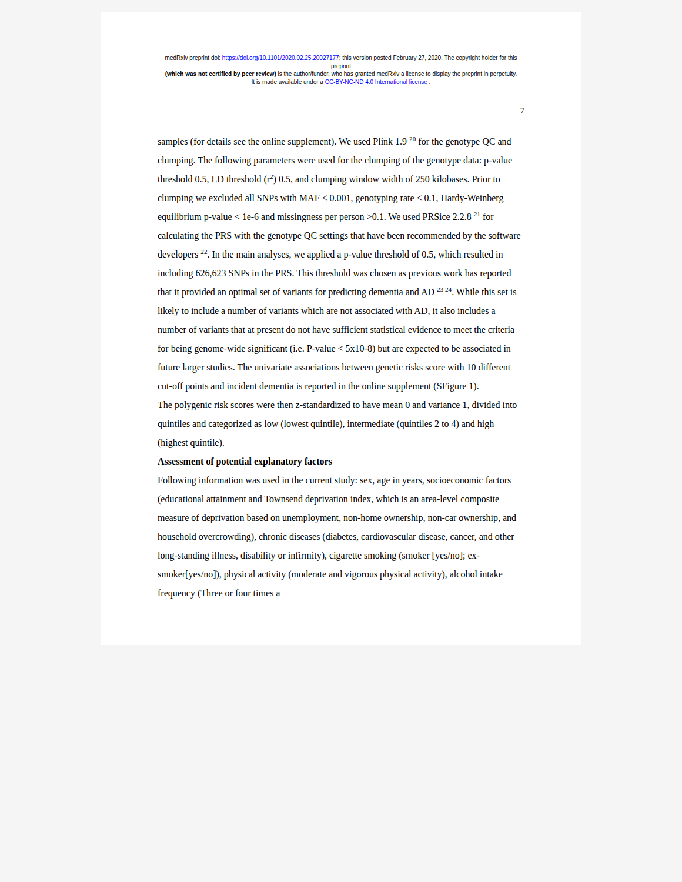medRxiv preprint doi: https://doi.org/10.1101/2020.02.25.20027177; this version posted February 27, 2020. The copyright holder for this preprint
(which was not certified by peer review) is the author/funder, who has granted medRxiv a license to display the preprint in perpetuity.
It is made available under a CC-BY-NC-ND 4.0 International license .
7
samples (for details see the online supplement). We used Plink 1.9 20 for the genotype QC and clumping. The following parameters were used for the clumping of the genotype data: p-value threshold 0.5, LD threshold (r2) 0.5, and clumping window width of 250 kilobases. Prior to clumping we excluded all SNPs with MAF < 0.001, genotyping rate < 0.1, Hardy-Weinberg equilibrium p-value < 1e-6 and missingness per person >0.1. We used PRSice 2.2.8 21 for calculating the PRS with the genotype QC settings that have been recommended by the software developers 22. In the main analyses, we applied a p-value threshold of 0.5, which resulted in including 626,623 SNPs in the PRS. This threshold was chosen as previous work has reported that it provided an optimal set of variants for predicting dementia and AD 23 24. While this set is likely to include a number of variants which are not associated with AD, it also includes a number of variants that at present do not have sufficient statistical evidence to meet the criteria for being genome-wide significant (i.e. P-value < 5x10-8) but are expected to be associated in future larger studies. The univariate associations between genetic risks score with 10 different cut-off points and incident dementia is reported in the online supplement (SFigure 1).
The polygenic risk scores were then z-standardized to have mean 0 and variance 1, divided into quintiles and categorized as low (lowest quintile), intermediate (quintiles 2 to 4) and high (highest quintile).
Assessment of potential explanatory factors
Following information was used in the current study: sex, age in years, socioeconomic factors (educational attainment and Townsend deprivation index, which is an area-level composite measure of deprivation based on unemployment, non-home ownership, non-car ownership, and household overcrowding), chronic diseases (diabetes, cardiovascular disease, cancer, and other long-standing illness, disability or infirmity), cigarette smoking (smoker [yes/no]; ex-smoker[yes/no]), physical activity (moderate and vigorous physical activity), alcohol intake frequency (Three or four times a